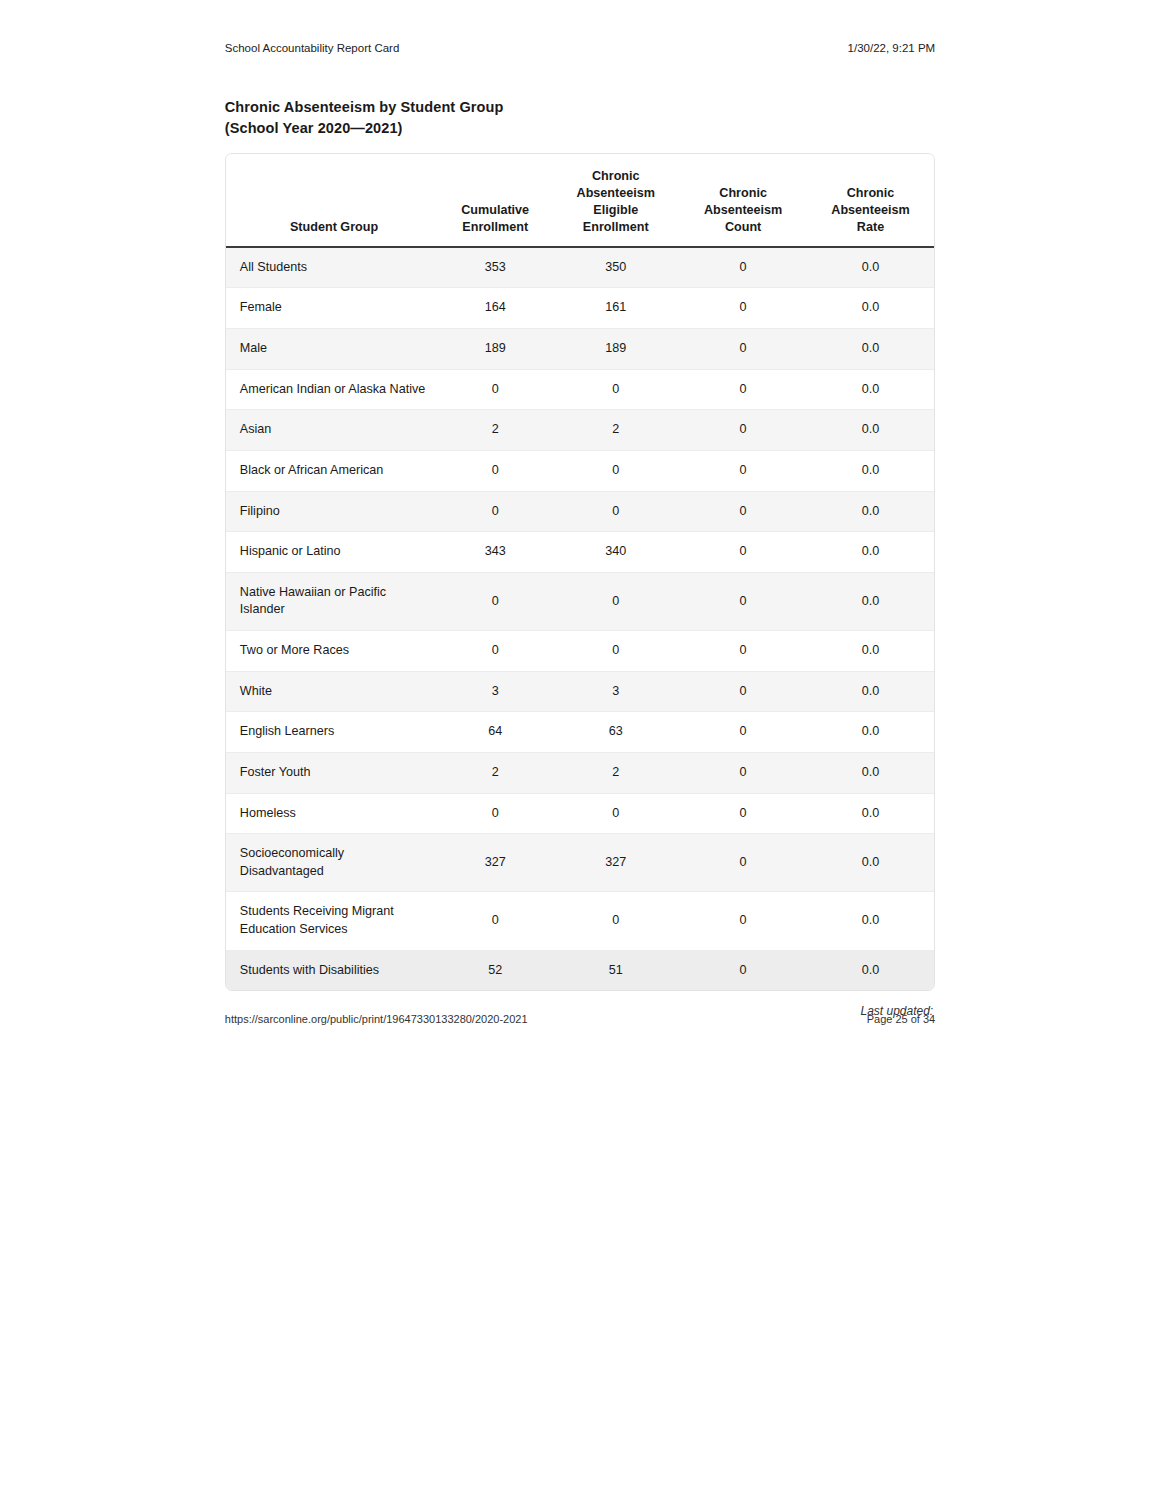School Accountability Report Card 1/30/22, 9:21 PM
Chronic Absenteeism by Student Group
(School Year 2020—2021)
| Student Group | Cumulative Enrollment | Chronic Absenteeism Eligible Enrollment | Chronic Absenteeism Count | Chronic Absenteeism Rate |
| --- | --- | --- | --- | --- |
| All Students | 353 | 350 | 0 | 0.0 |
| Female | 164 | 161 | 0 | 0.0 |
| Male | 189 | 189 | 0 | 0.0 |
| American Indian or Alaska Native | 0 | 0 | 0 | 0.0 |
| Asian | 2 | 2 | 0 | 0.0 |
| Black or African American | 0 | 0 | 0 | 0.0 |
| Filipino | 0 | 0 | 0 | 0.0 |
| Hispanic or Latino | 343 | 340 | 0 | 0.0 |
| Native Hawaiian or Pacific Islander | 0 | 0 | 0 | 0.0 |
| Two or More Races | 0 | 0 | 0 | 0.0 |
| White | 3 | 3 | 0 | 0.0 |
| English Learners | 64 | 63 | 0 | 0.0 |
| Foster Youth | 2 | 2 | 0 | 0.0 |
| Homeless | 0 | 0 | 0 | 0.0 |
| Socioeconomically Disadvantaged | 327 | 327 | 0 | 0.0 |
| Students Receiving Migrant Education Services | 0 | 0 | 0 | 0.0 |
| Students with Disabilities | 52 | 51 | 0 | 0.0 |
Last updated:
https://sarconline.org/public/print/19647330133280/2020-2021 Page 25 of 34